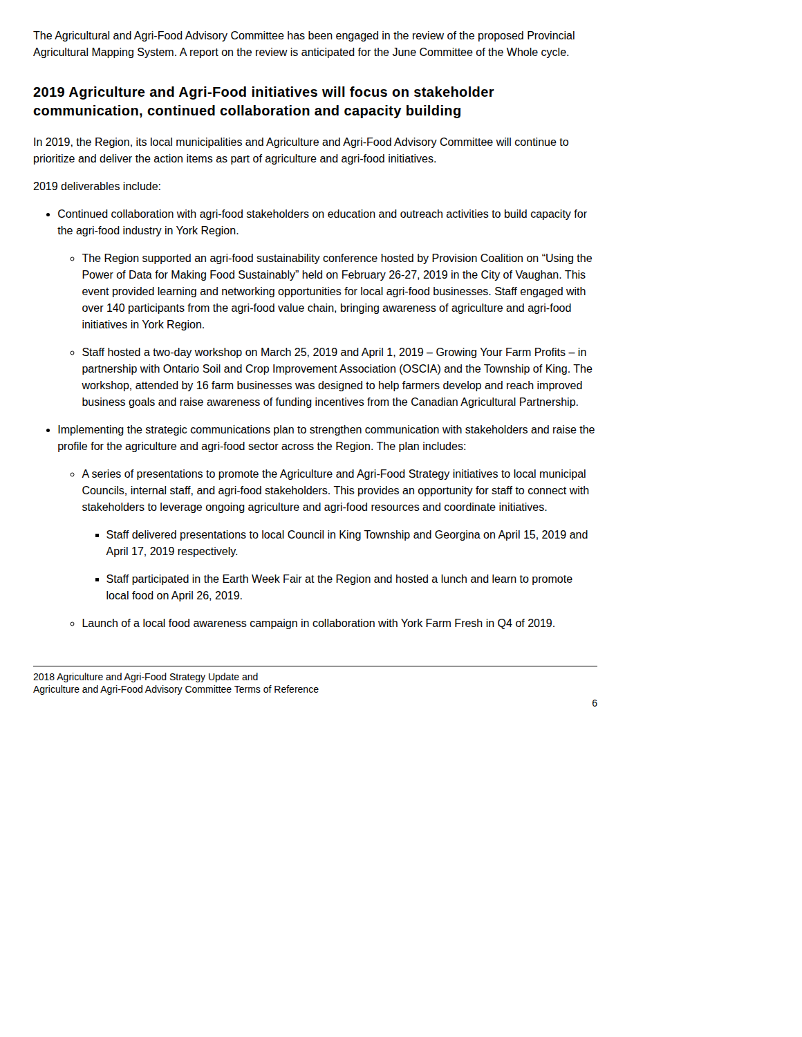The Agricultural and Agri-Food Advisory Committee has been engaged in the review of the proposed Provincial Agricultural Mapping System. A report on the review is anticipated for the June Committee of the Whole cycle.
2019 Agriculture and Agri-Food initiatives will focus on stakeholder communication, continued collaboration and capacity building
In 2019, the Region, its local municipalities and Agriculture and Agri-Food Advisory Committee will continue to prioritize and deliver the action items as part of agriculture and agri-food initiatives.
2019 deliverables include:
Continued collaboration with agri-food stakeholders on education and outreach activities to build capacity for the agri-food industry in York Region.
The Region supported an agri-food sustainability conference hosted by Provision Coalition on “Using the Power of Data for Making Food Sustainably” held on February 26-27, 2019 in the City of Vaughan. This event provided learning and networking opportunities for local agri-food businesses. Staff engaged with over 140 participants from the agri-food value chain, bringing awareness of agriculture and agri-food initiatives in York Region.
Staff hosted a two-day workshop on March 25, 2019 and April 1, 2019 – Growing Your Farm Profits – in partnership with Ontario Soil and Crop Improvement Association (OSCIA) and the Township of King. The workshop, attended by 16 farm businesses was designed to help farmers develop and reach improved business goals and raise awareness of funding incentives from the Canadian Agricultural Partnership.
Implementing the strategic communications plan to strengthen communication with stakeholders and raise the profile for the agriculture and agri-food sector across the Region. The plan includes:
A series of presentations to promote the Agriculture and Agri-Food Strategy initiatives to local municipal Councils, internal staff, and agri-food stakeholders. This provides an opportunity for staff to connect with stakeholders to leverage ongoing agriculture and agri-food resources and coordinate initiatives.
Staff delivered presentations to local Council in King Township and Georgina on April 15, 2019 and April 17, 2019 respectively.
Staff participated in the Earth Week Fair at the Region and hosted a lunch and learn to promote local food on April 26, 2019.
Launch of a local food awareness campaign in collaboration with York Farm Fresh in Q4 of 2019.
2018 Agriculture and Agri-Food Strategy Update and
Agriculture and Agri-Food Advisory Committee Terms of Reference
6